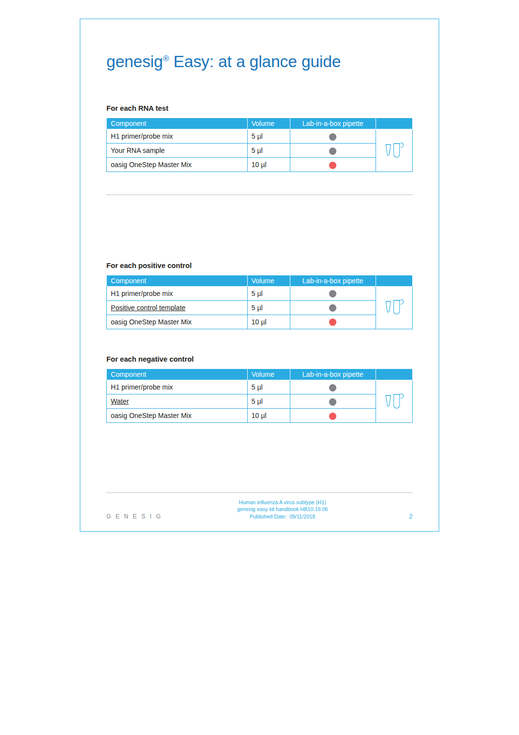genesig® Easy: at a glance guide
For each RNA test
| Component | Volume | Lab-in-a-box pipette | |
| --- | --- | --- | --- |
| H1 primer/probe mix | 5 µl | | |
| Your RNA sample | 5 µl | |
| oasig OneStep Master Mix | 10 µl | |
For each positive control
| Component | Volume | Lab-in-a-box pipette | |
| --- | --- | --- | --- |
| H1 primer/probe mix | 5 µl | | |
| Positive control template | 5 µl | |
| oasig OneStep Master Mix | 10 µl | |
For each negative control
| Component | Volume | Lab-in-a-box pipette | |
| --- | --- | --- | --- |
| H1 primer/probe mix | 5 µl | | |
| Water | 5 µl | |
| oasig OneStep Master Mix | 10 µl | |
G E N E S I G
Human influenza A virus subtype (H1)
genesig easy kit handbook HB10.19.06
Published Date: 09/11/2018
2